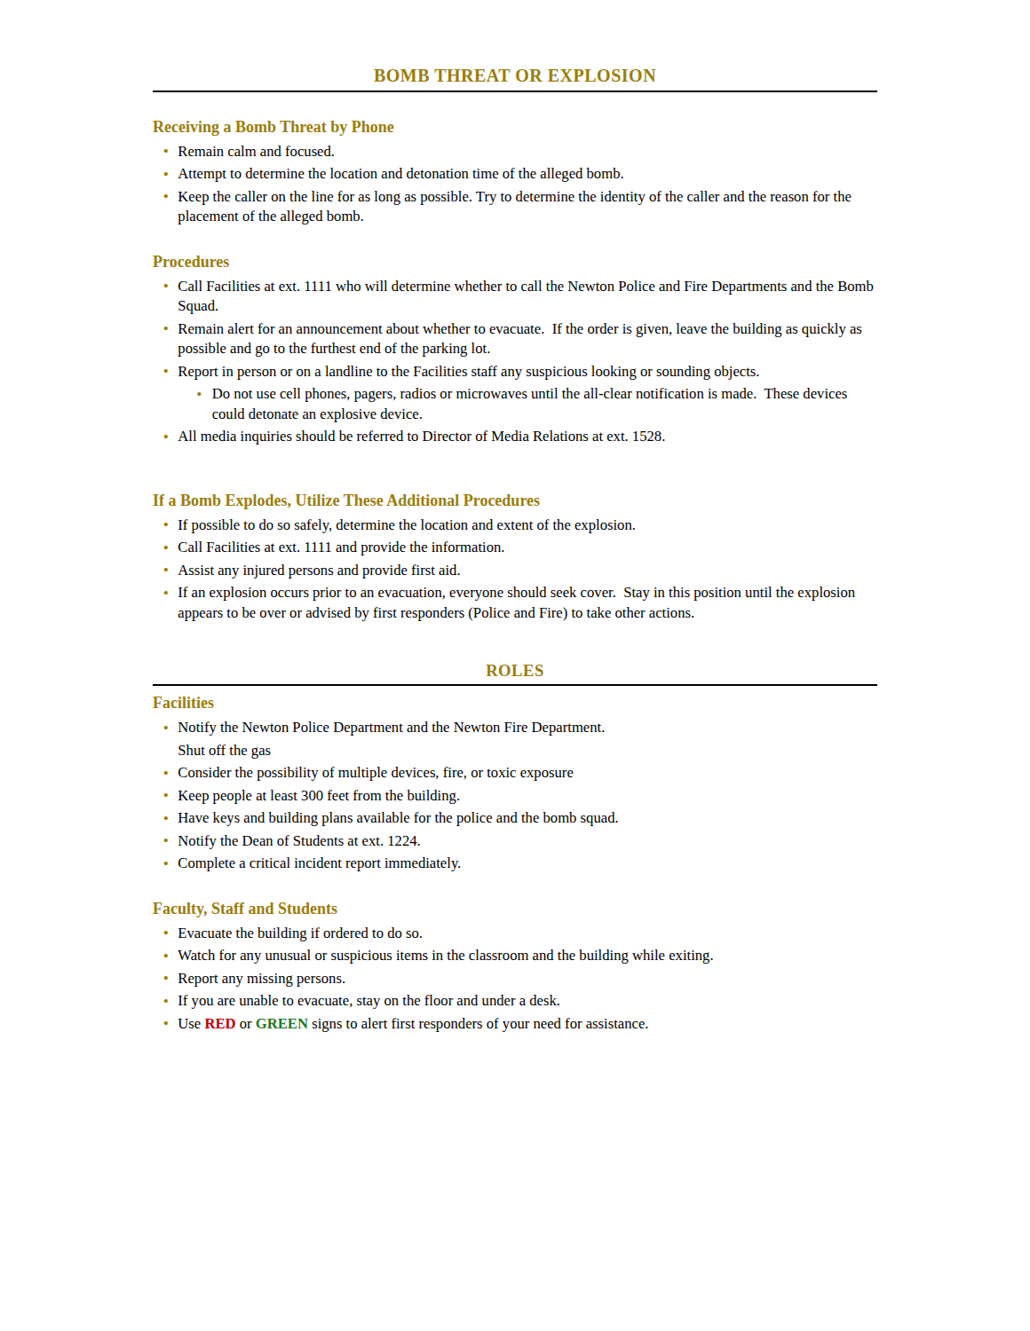BOMB THREAT OR EXPLOSION
Receiving a Bomb Threat by Phone
Remain calm and focused.
Attempt to determine the location and detonation time of the alleged bomb.
Keep the caller on the line for as long as possible. Try to determine the identity of the caller and the reason for the placement of the alleged bomb.
Procedures
Call Facilities at ext. 1111 who will determine whether to call the Newton Police and Fire Departments and the Bomb Squad.
Remain alert for an announcement about whether to evacuate. If the order is given, leave the building as quickly as possible and go to the furthest end of the parking lot.
Report in person or on a landline to the Facilities staff any suspicious looking or sounding objects.
Do not use cell phones, pagers, radios or microwaves until the all-clear notification is made. These devices could detonate an explosive device.
All media inquiries should be referred to Director of Media Relations at ext. 1528.
If a Bomb Explodes, Utilize These Additional Procedures
If possible to do so safely, determine the location and extent of the explosion.
Call Facilities at ext. 1111 and provide the information.
Assist any injured persons and provide first aid.
If an explosion occurs prior to an evacuation, everyone should seek cover. Stay in this position until the explosion appears to be over or advised by first responders (Police and Fire) to take other actions.
ROLES
Facilities
Notify the Newton Police Department and the Newton Fire Department.
Shut off the gas
Consider the possibility of multiple devices, fire, or toxic exposure
Keep people at least 300 feet from the building.
Have keys and building plans available for the police and the bomb squad.
Notify the Dean of Students at ext. 1224.
Complete a critical incident report immediately.
Faculty, Staff and Students
Evacuate the building if ordered to do so.
Watch for any unusual or suspicious items in the classroom and the building while exiting.
Report any missing persons.
If you are unable to evacuate, stay on the floor and under a desk.
Use RED or GREEN signs to alert first responders of your need for assistance.